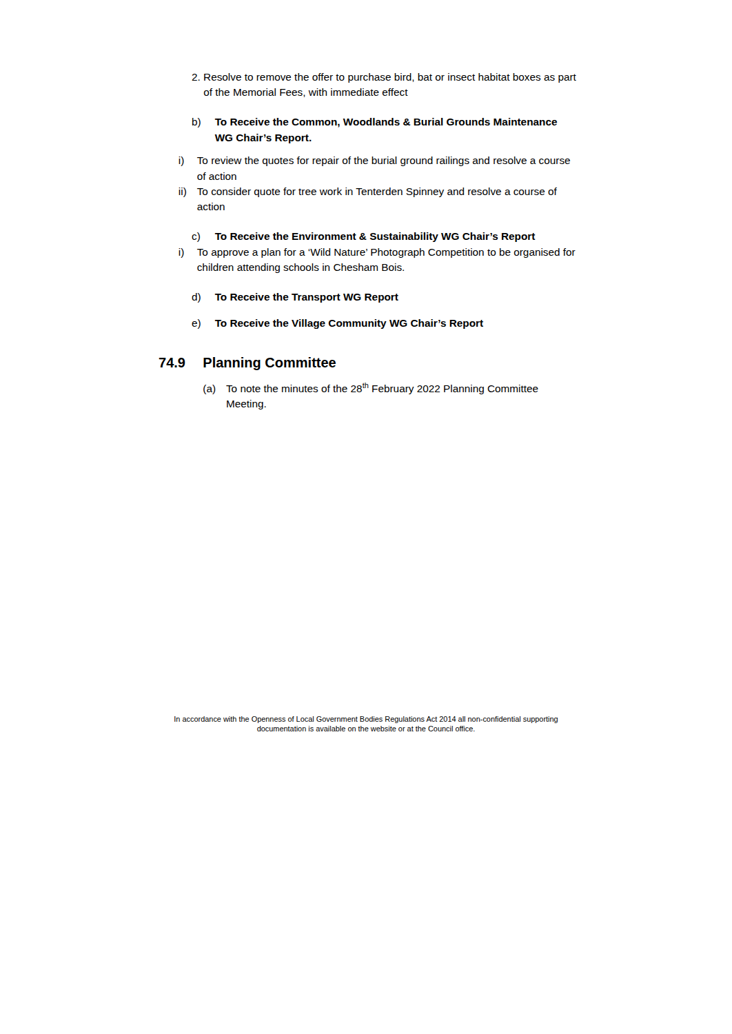2. Resolve to remove the offer to purchase bird, bat or insect habitat boxes as part of the Memorial Fees, with immediate effect
b) To Receive the Common, Woodlands & Burial Grounds Maintenance WG Chair’s Report.
i) To review the quotes for repair of the burial ground railings and resolve a course of action
ii) To consider quote for tree work in Tenterden Spinney and resolve a course of action
c) To Receive the Environment & Sustainability WG Chair’s Report
i) To approve a plan for a ‘Wild Nature’ Photograph Competition to be organised for children attending schools in Chesham Bois.
d) To Receive the Transport WG Report
e) To Receive the Village Community WG Chair’s Report
74.9 Planning Committee
(a) To note the minutes of the 28th February 2022 Planning Committee Meeting.
In accordance with the Openness of Local Government Bodies Regulations Act 2014 all non-confidential supporting documentation is available on the website or at the Council office.